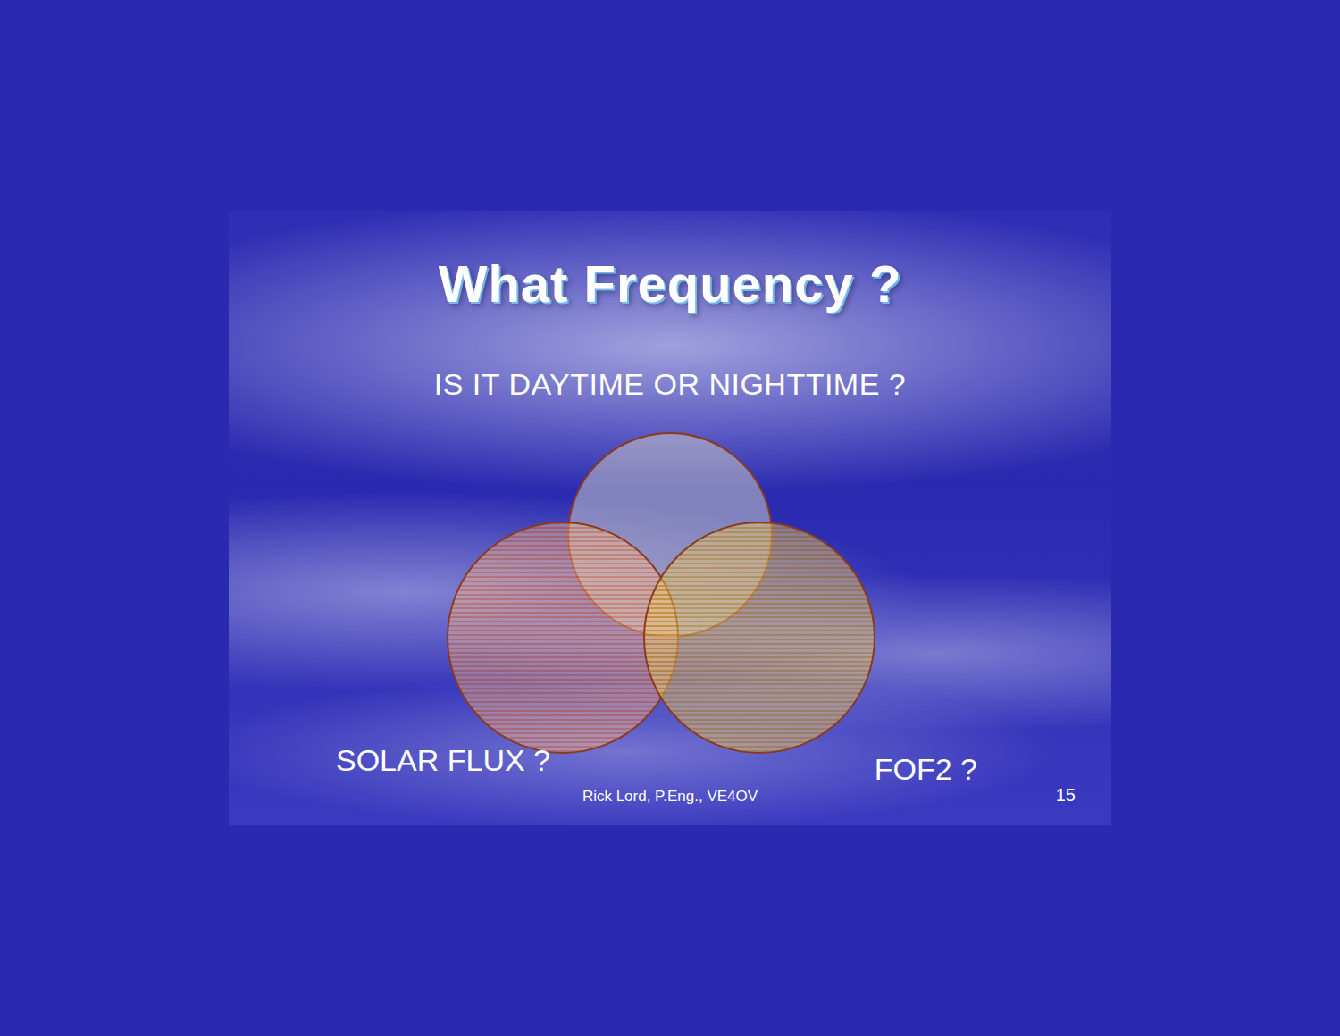What Frequency ?
IS IT DAYTIME OR NIGHTTIME ?
SOLAR FLUX ? FOF2 ?
Rick Lord, P.Eng., VE4OV 15